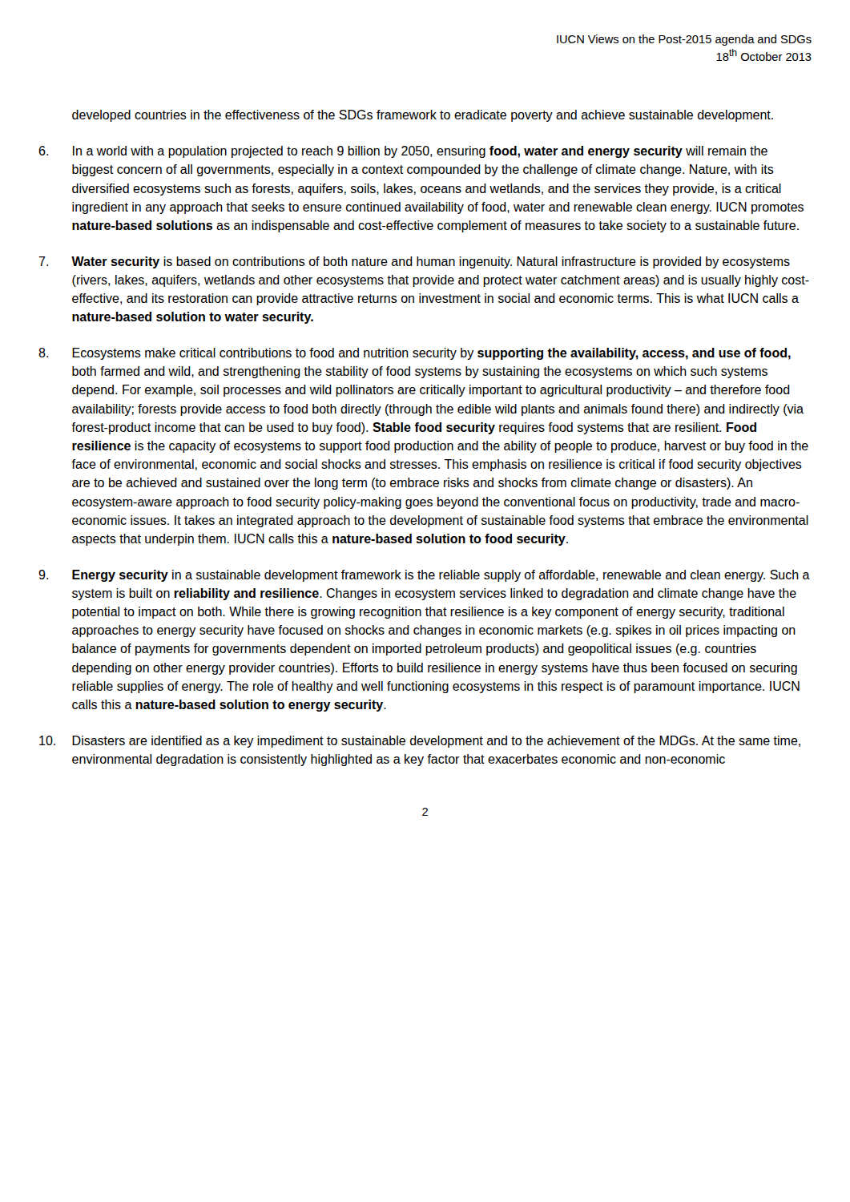IUCN Views on the Post-2015 agenda and SDGs 18th October 2013
developed countries in the effectiveness of the SDGs framework to eradicate poverty and achieve sustainable development.
6. In a world with a population projected to reach 9 billion by 2050, ensuring food, water and energy security will remain the biggest concern of all governments, especially in a context compounded by the challenge of climate change. Nature, with its diversified ecosystems such as forests, aquifers, soils, lakes, oceans and wetlands, and the services they provide, is a critical ingredient in any approach that seeks to ensure continued availability of food, water and renewable clean energy. IUCN promotes nature-based solutions as an indispensable and cost-effective complement of measures to take society to a sustainable future.
7. Water security is based on contributions of both nature and human ingenuity. Natural infrastructure is provided by ecosystems (rivers, lakes, aquifers, wetlands and other ecosystems that provide and protect water catchment areas) and is usually highly cost-effective, and its restoration can provide attractive returns on investment in social and economic terms. This is what IUCN calls a nature-based solution to water security.
8. Ecosystems make critical contributions to food and nutrition security by supporting the availability, access, and use of food, both farmed and wild, and strengthening the stability of food systems by sustaining the ecosystems on which such systems depend. For example, soil processes and wild pollinators are critically important to agricultural productivity – and therefore food availability; forests provide access to food both directly (through the edible wild plants and animals found there) and indirectly (via forest-product income that can be used to buy food). Stable food security requires food systems that are resilient. Food resilience is the capacity of ecosystems to support food production and the ability of people to produce, harvest or buy food in the face of environmental, economic and social shocks and stresses. This emphasis on resilience is critical if food security objectives are to be achieved and sustained over the long term (to embrace risks and shocks from climate change or disasters). An ecosystem-aware approach to food security policy-making goes beyond the conventional focus on productivity, trade and macro-economic issues. It takes an integrated approach to the development of sustainable food systems that embrace the environmental aspects that underpin them. IUCN calls this a nature-based solution to food security.
9. Energy security in a sustainable development framework is the reliable supply of affordable, renewable and clean energy. Such a system is built on reliability and resilience. Changes in ecosystem services linked to degradation and climate change have the potential to impact on both. While there is growing recognition that resilience is a key component of energy security, traditional approaches to energy security have focused on shocks and changes in economic markets (e.g. spikes in oil prices impacting on balance of payments for governments dependent on imported petroleum products) and geopolitical issues (e.g. countries depending on other energy provider countries). Efforts to build resilience in energy systems have thus been focused on securing reliable supplies of energy. The role of healthy and well functioning ecosystems in this respect is of paramount importance. IUCN calls this a nature-based solution to energy security.
10. Disasters are identified as a key impediment to sustainable development and to the achievement of the MDGs. At the same time, environmental degradation is consistently highlighted as a key factor that exacerbates economic and non-economic
2